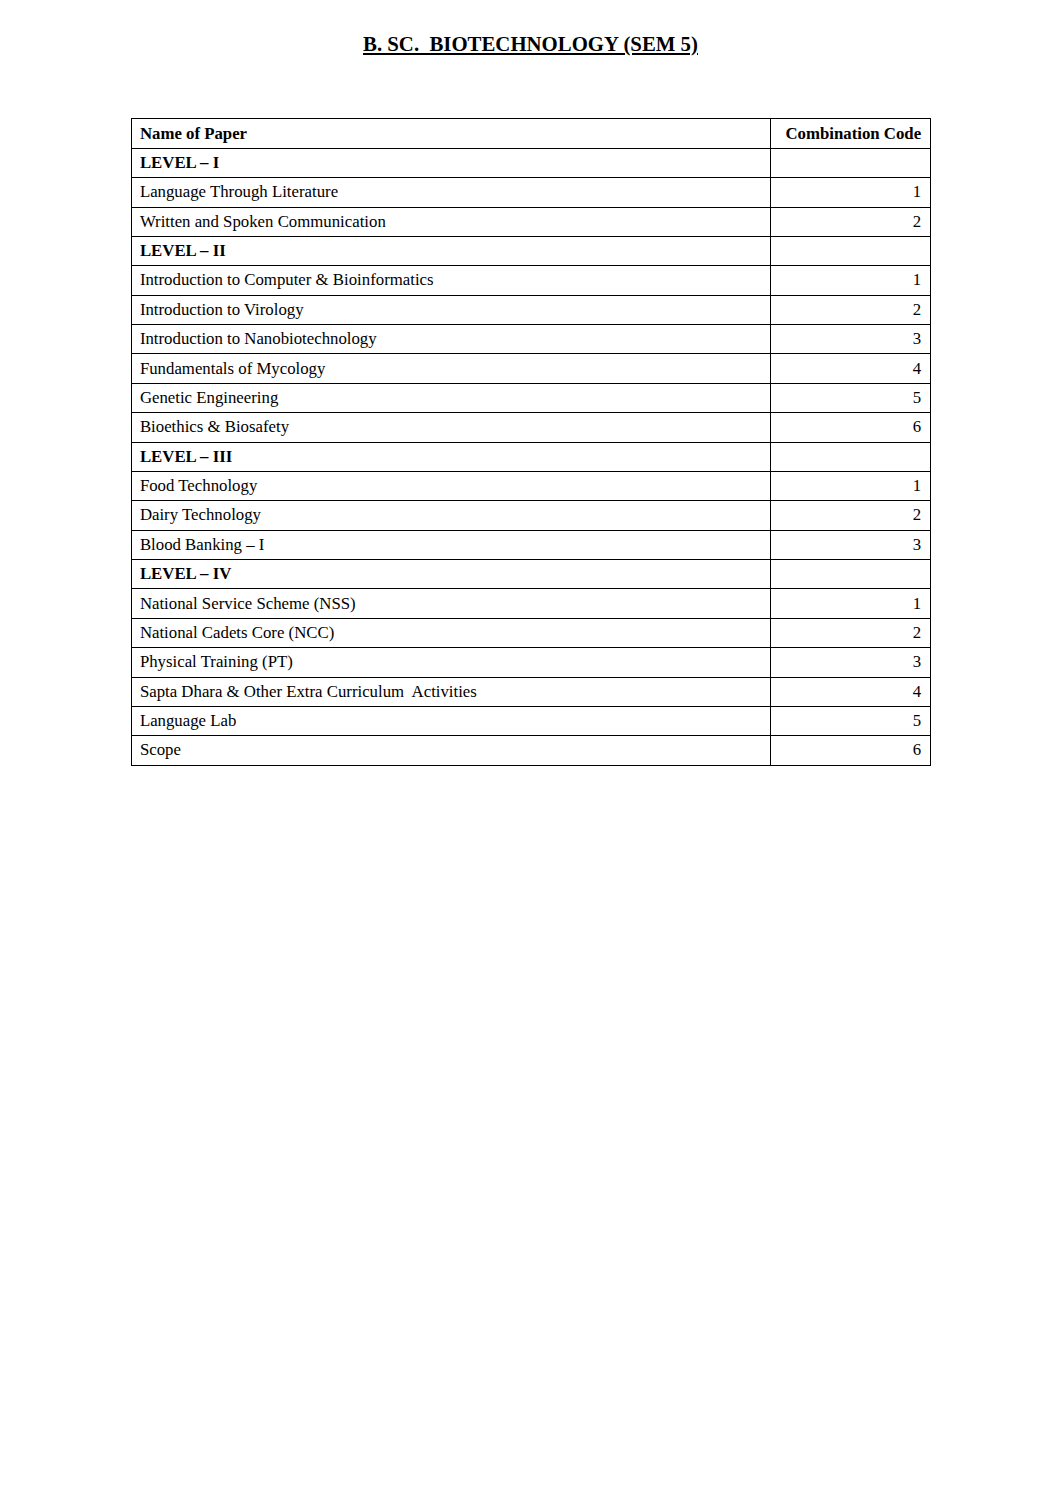B. SC. BIOTECHNOLOGY (SEM 5)
| Name of Paper | Combination Code |
| --- | --- |
| LEVEL – I | |
| Language Through Literature | 1 |
| Written and Spoken Communication | 2 |
| LEVEL – II | |
| Introduction to Computer & Bioinformatics | 1 |
| Introduction to Virology | 2 |
| Introduction to Nanobiotechnology | 3 |
| Fundamentals of Mycology | 4 |
| Genetic Engineering | 5 |
| Bioethics & Biosafety | 6 |
| LEVEL – III | |
| Food Technology | 1 |
| Dairy Technology | 2 |
| Blood Banking – I | 3 |
| LEVEL – IV | |
| National Service Scheme (NSS) | 1 |
| National Cadets Core (NCC) | 2 |
| Physical Training (PT) | 3 |
| Sapta Dhara & Other Extra Curriculum Activities | 4 |
| Language Lab | 5 |
| Scope | 6 |